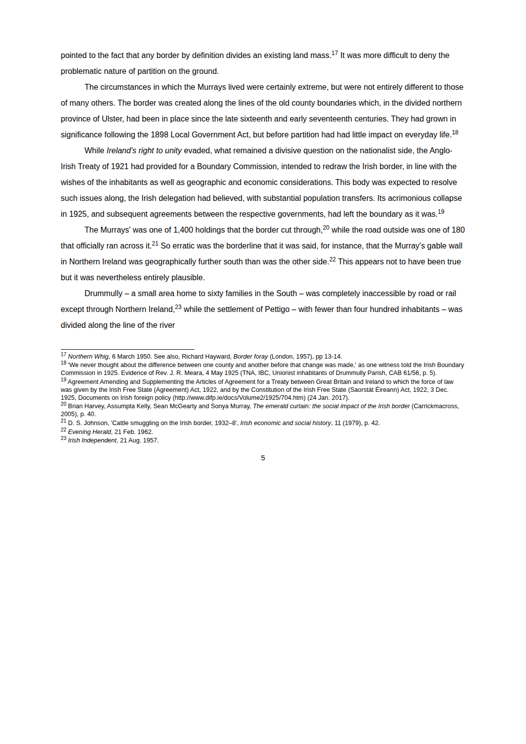pointed to the fact that any border by definition divides an existing land mass.17 It was more difficult to deny the problematic nature of partition on the ground.
The circumstances in which the Murrays lived were certainly extreme, but were not entirely different to those of many others. The border was created along the lines of the old county boundaries which, in the divided northern province of Ulster, had been in place since the late sixteenth and early seventeenth centuries. They had grown in significance following the 1898 Local Government Act, but before partition had had little impact on everyday life.18
While Ireland's right to unity evaded, what remained a divisive question on the nationalist side, the Anglo-Irish Treaty of 1921 had provided for a Boundary Commission, intended to redraw the Irish border, in line with the wishes of the inhabitants as well as geographic and economic considerations. This body was expected to resolve such issues along, the Irish delegation had believed, with substantial population transfers. Its acrimonious collapse in 1925, and subsequent agreements between the respective governments, had left the boundary as it was.19
The Murrays' was one of 1,400 holdings that the border cut through,20 while the road outside was one of 180 that officially ran across it.21 So erratic was the borderline that it was said, for instance, that the Murray's gable wall in Northern Ireland was geographically further south than was the other side.22 This appears not to have been true but it was nevertheless entirely plausible.
Drummully – a small area home to sixty families in the South – was completely inaccessible by road or rail except through Northern Ireland,23 while the settlement of Pettigo – with fewer than four hundred inhabitants – was divided along the line of the river
17 Northern Whig, 6 March 1950. See also, Richard Hayward, Border foray (London, 1957), pp 13-14.
18 'We never thought about the difference between one county and another before that change was made,' as one witness told the Irish Boundary Commission in 1925. Evidence of Rev. J. R. Meara, 4 May 1925 (TNA, IBC, Unionist inhabitants of Drummully Parish, CAB 61/56, p. 5).
19 Agreement Amending and Supplementing the Articles of Agreement for a Treaty between Great Britain and Ireland to which the force of law was given by the Irish Free State (Agreement) Act, 1922, and by the Constitution of the Irish Free State (Saorstát Éireann) Act, 1922, 3 Dec. 1925, Documents on Irish foreign policy (http://www.difp.ie/docs/Volume2/1925/704.htm) (24 Jan. 2017).
20 Brian Harvey, Assumpta Kelly, Sean McGearty and Sonya Murray, The emerald curtain: the social impact of the Irish border (Carrickmacross, 2005), p. 40.
21 D. S. Johnson, 'Cattle smuggling on the Irish border, 1932–8', Irish economic and social history, 11 (1979), p. 42.
22 Evening Herald, 21 Feb. 1962.
23 Irish Independent, 21 Aug. 1957.
5